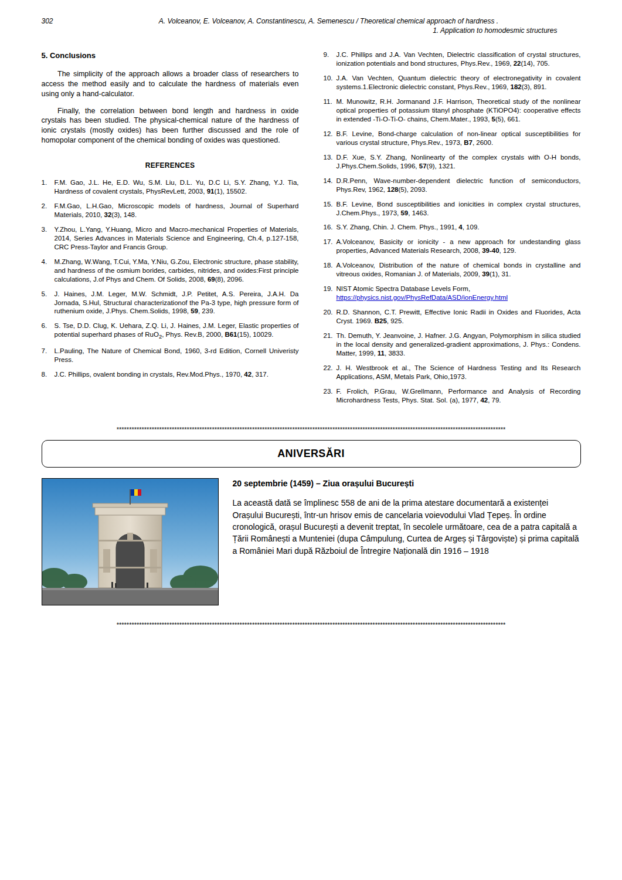302
A. Volceanov, E. Volceanov, A. Constantinescu, A. Semenescu / Theoretical chemical approach of hardness . 1. Application to homodesmic structures
5. Conclusions
The simplicity of the approach allows a broader class of researchers to access the method easily and to calculate the hardness of materials even using only a hand-calculator.
Finally, the correlation between bond length and hardness in oxide crystals has been studied. The physical-chemical nature of the hardness of ionic crystals (mostly oxides) has been further discussed and the role of homopolar component of the chemical bonding of oxides was questioned.
REFERENCES
F.M. Gao, J.L. He, E.D. Wu, S.M. Liu, D.L. Yu, D.C Li, S.Y. Zhang, Y.J. Tia, Hardness of covalent crystals, PhysRevLett, 2003, 91(1), 15502.
F.M.Gao, L.H.Gao, Microscopic models of hardness, Journal of Superhard Materials, 2010, 32(3), 148.
Y.Zhou, L.Yang, Y.Huang, Micro and Macro-mechanical Properties of Materials, 2014, Series Advances in Materials Science and Engineering, Ch.4, p.127-158, CRC Press-Taylor and Francis Group.
M.Zhang, W.Wang, T.Cui, Y.Ma, Y.Niu, G.Zou, Electronic structure, phase stability, and hardness of the osmium borides, carbides, nitrides, and oxides:First principle calculations, J.of Phys and Chem. Of Solids, 2008, 69(8), 2096.
J. Haines, J.M. Leger, M.W. Schmidt, J.P. Petitet, A.S. Pereira, J.A.H. Da Jornada, S.Hul, Structural characterizationof the Pa-3 type, high pressure form of ruthenium oxide, J.Phys. Chem.Solids, 1998, 59, 239.
S. Tse, D.D. Clug, K. Uehara, Z.Q. Li, J. Haines, J.M. Leger, Elastic properties of potential superhard phases of RuO2, Phys. Rev.B, 2000, B61(15), 10029.
L.Pauling, The Nature of Chemical Bond, 1960, 3-rd Edition, Cornell Univeristy Press.
J.C. Phillips, ovalent bonding in crystals, Rev.Mod.Phys., 1970, 42, 317.
J.C. Phillips and J.A. Van Vechten, Dielectric classification of crystal structures, ionization potentials and bond structures, Phys.Rev., 1969, 22(14), 705.
J.A. Van Vechten, Quantum dielectric theory of electronegativity in covalent systems.1.Electronic dielectric constant, Phys.Rev., 1969, 182(3), 891.
M. Munowitz, R.H. Jormanand J.F. Harrison, Theoretical study of the nonlinear optical properties of potassium titanyl phosphate (KTiOPO4): cooperative effects in extended -Ti-O-Ti-O- chains, Chem.Mater., 1993, 5(5), 661.
B.F. Levine, Bond-charge calculation of non-linear optical susceptibilities for various crystal structure, Phys.Rev., 1973, B7, 2600.
D.F. Xue, S.Y. Zhang, Nonlinearty of the complex crystals with O-H bonds, J.Phys.Chem.Solids, 1996, 57(9), 1321.
D.R.Penn, Wave-number-dependent dielectric function of semiconductors, Phys.Rev, 1962, 128(5), 2093.
B.F. Levine, Bond susceptibilities and ionicities in complex crystal structures, J.Chem.Phys., 1973, 59, 1463.
S.Y. Zhang, Chin. J. Chem. Phys., 1991, 4, 109.
A.Volceanov, Basicity or ionicity - a new approach for undestanding glass properties, Advanced Materials Research, 2008, 39-40, 129.
A.Volceanov, Distribution of the nature of chemical bonds in crystalline and vitreous oxides, Romanian J. of Materials, 2009, 39(1), 31.
NIST Atomic Spectra Database Levels Form,
https://physics.nist.gov/PhysRefData/ASD/ionEnergy.html
R.D. Shannon, C.T. Prewitt, Effective Ionic Radii in Oxides and Fluorides, Acta Cryst. 1969. B25, 925.
Th. Demuth, Y. Jeanvoine, J. Hafner. J.G. Angyan, Polymorphism in silica studied in the local density and generalized-gradient approximations, J. Phys.: Condens. Matter, 1999, 11, 3833.
J. H. Westbrook et al., The Science of Hardness Testing and Its Research Applications, ASM, Metals Park, Ohio,1973.
F. Frolich, P.Grau, W.Grellmann, Performance and Analysis of Recording Microhardness Tests, Phys. Stat. Sol. (a), 1977, 42, 79.
***********************************************************************************************************************************************************
ANIVERSĂRI
20 septembrie (1459) – Ziua orașului București
La această dată se împlinesc 558 de ani de la prima atestare documentară a existenței Orașului București, într-un hrisov emis de cancelaria voievodului Vlad Țepeș. În ordine cronologică, orașul București a devenit treptat, în secolele următoare, cea de a patra capitală a Țării Românești a Munteniei (dupa Câmpulung, Curtea de Argeș și Târgoviște) și prima capitală a României Mari după Războiul de Întregire Națională din 1916 – 1918
***********************************************************************************************************************************************************